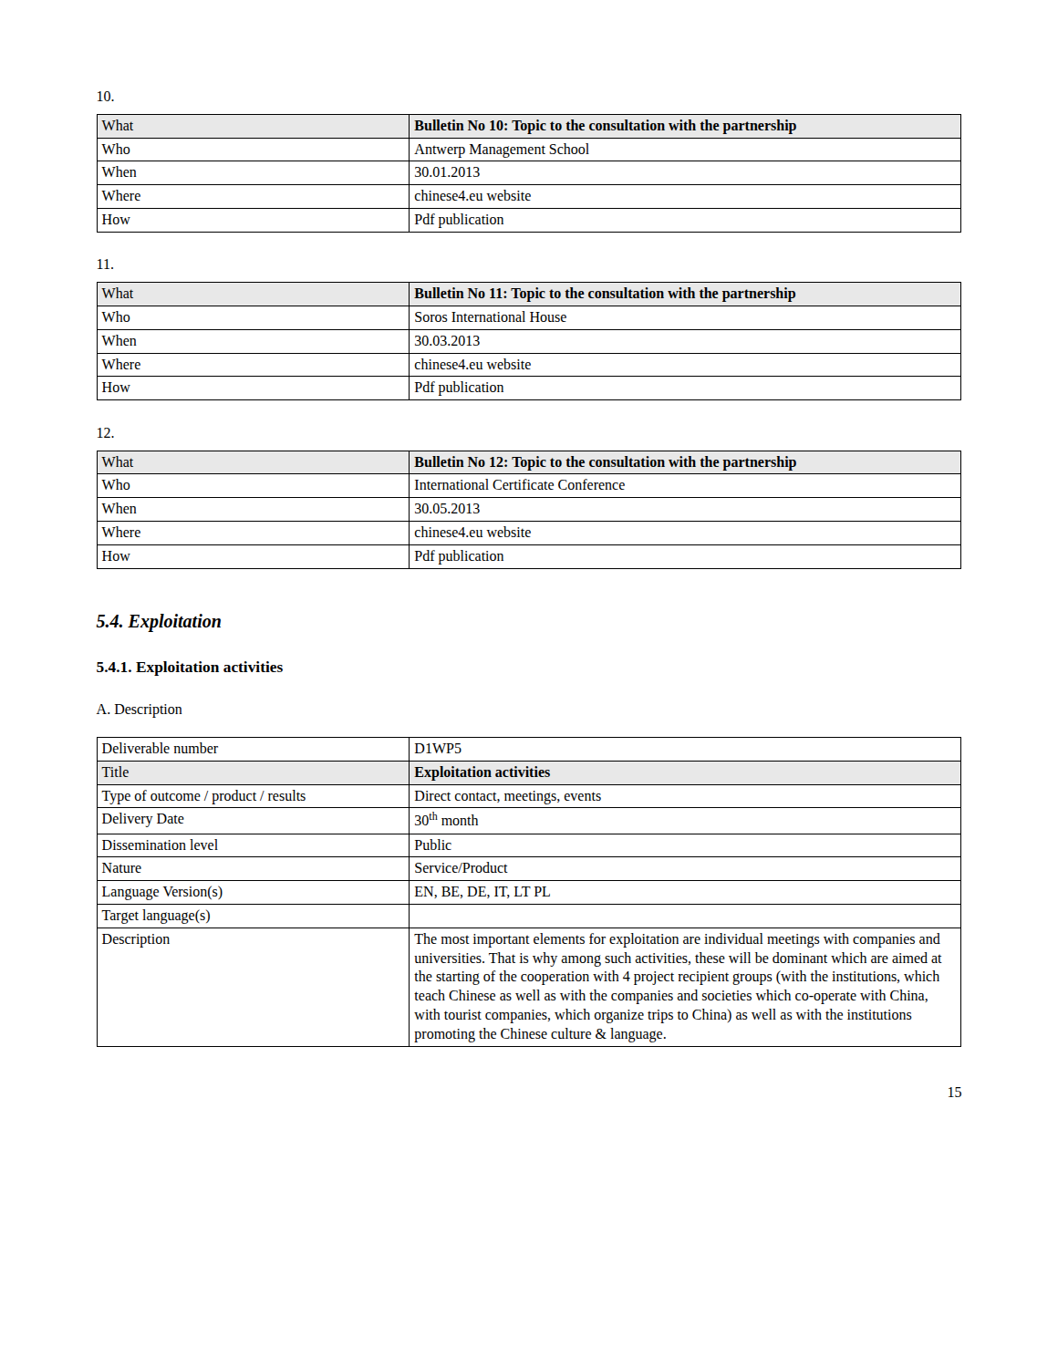10.
| What | Bulletin No 10: Topic to the consultation with the partnership |
| Who | Antwerp Management School |
| When | 30.01.2013 |
| Where | chinese4.eu website |
| How | Pdf publication |
11.
| What | Bulletin No 11: Topic to the consultation with the partnership |
| Who | Soros International House |
| When | 30.03.2013 |
| Where | chinese4.eu website |
| How | Pdf publication |
12.
| What | Bulletin No 12: Topic to the consultation with the partnership |
| Who | International Certificate Conference |
| When | 30.05.2013 |
| Where | chinese4.eu website |
| How | Pdf publication |
5.4. Exploitation
5.4.1. Exploitation activities
A. Description
| Deliverable number | D1WP5 |
| Title | Exploitation activities |
| Type of outcome / product / results | Direct contact, meetings, events |
| Delivery Date | 30 th month |
| Dissemination level | Public |
| Nature | Service/Product |
| Language Version(s) | EN, BE, DE, IT, LT PL |
| Target language(s) | |
| Description | The most important elements for exploitation are individual meetings with companies and universities. That is why among such activities, these will be dominant which are aimed at the starting of the cooperation with 4 project recipient groups (with the institutions, which teach Chinese as well as with the companies and societies which co-operate with China, with tourist companies, which organize trips to China) as well as with the institutions promoting the Chinese culture & language. |
15